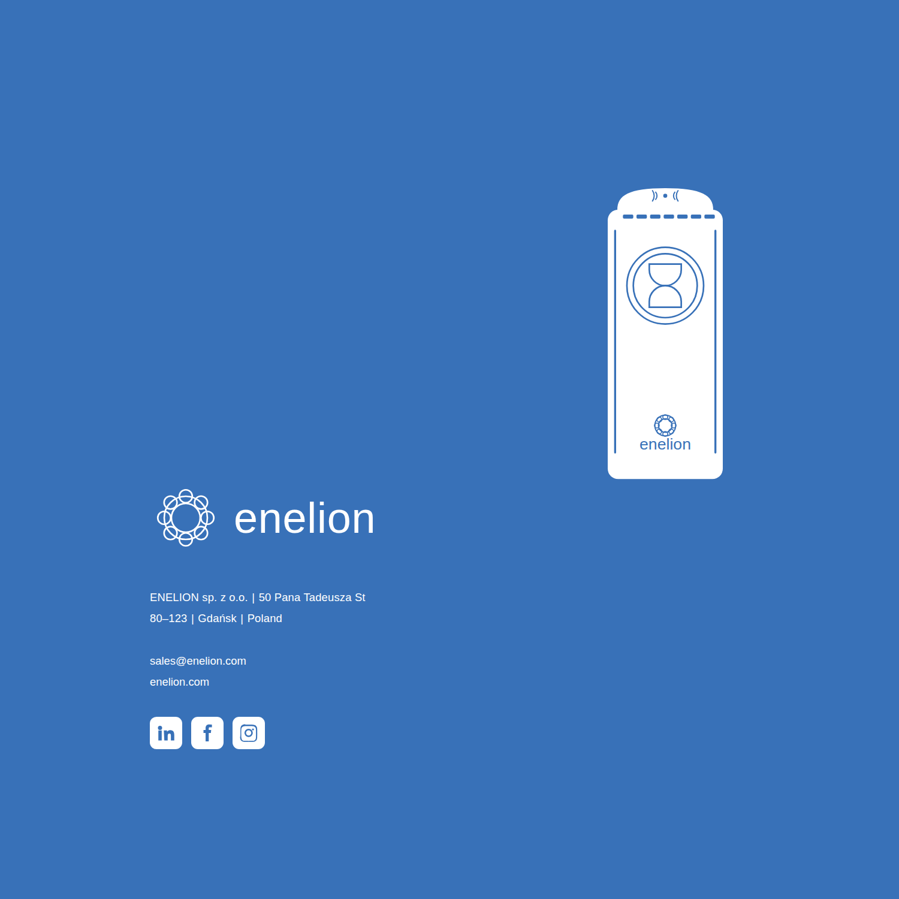Enelion wall charger enelion
Enelion wall charger
enelion
ENELION sp. z o.o.|50 Pana Tadeusza St
80–123|Gdańsk|Poland
sales@enelion.com enelion.com